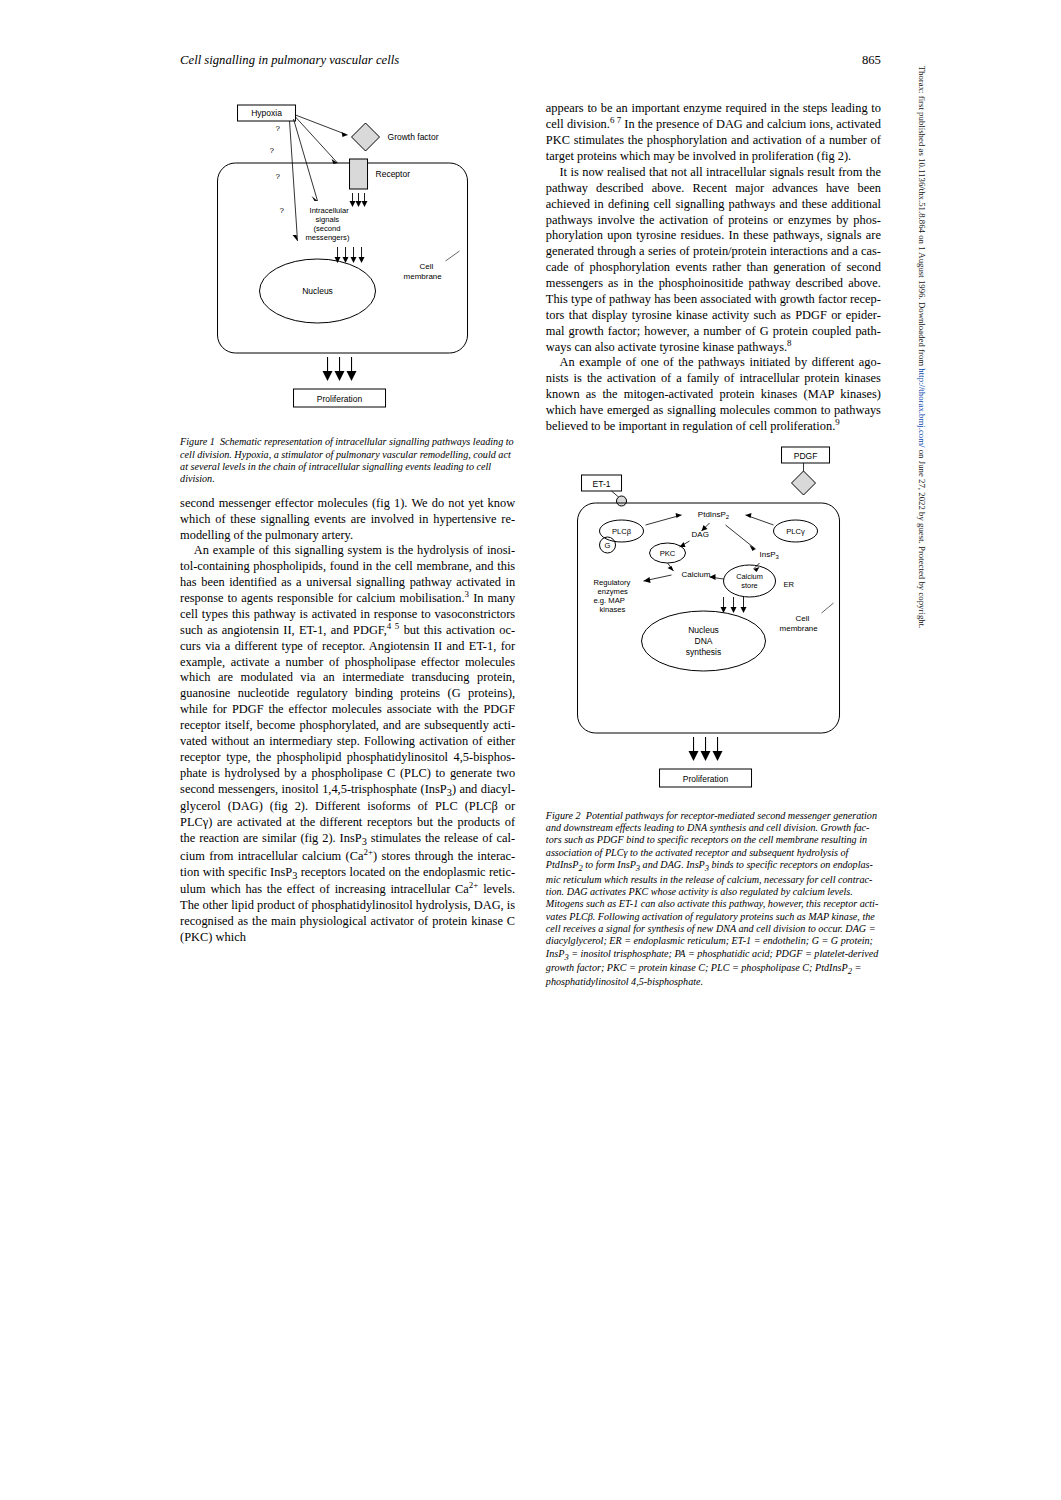Cell signalling in pulmonary vascular cells 865
Thorax: first published as 10.1136/thx.51.8.864 on 1 August 1996. Downloaded from http://thorax.bmj.com/ on June 27, 2022 by guest. Protected by copyright.
Hypoxia Growth factor ? ? ? ? Receptor Intracellular signals (second messengers) Nucleus Cell membrane Proliferation
Figure 1 Schematic representation of intracellular signalling pathways leading to cell division. Hypoxia, a stimulator of pulmonary vascular remodelling, could act at several levels in the chain of intracellular signalling events leading to cell division.
second messenger effector molecules (fig 1). We do not yet know which of these signalling events are involved in hypertensive remodelling of the pulmonary artery.
An example of this signalling system is the hydrolysis of inositol-containing phospholipids, found in the cell membrane, and this has been identified as a universal signalling pathway activated in response to agents responsible for calcium mobilisation.3 In many cell types this pathway is activated in response to vasoconstrictors such as angiotensin II, ET-1, and PDGF,4 5 but this activation occurs via a different type of receptor. Angiotensin II and ET-1, for example, activate a number of phospholipase effector molecules which are modulated via an intermediate transducing protein, guanosine nucleotide regulatory binding proteins (G proteins), while for PDGF the effector molecules associate with the PDGF receptor itself, become phosphorylated, and are subsequently activated without an intermediary step. Following activation of either receptor type, the phospholipid phosphatidylinositol 4,5-bisphosphate is hydrolysed by a phospholipase C (PLC) to generate two second messengers, inositol 1,4,5-trisphosphate (InsP3) and diacylglycerol (DAG) (fig 2). Different isoforms of PLC (PLCβ or PLCγ) are activated at the different receptors but the products of the reaction are similar (fig 2). InsP3 stimulates the release of calcium from intracellular calcium (Ca2+) stores through the interaction with specific InsP3 receptors located on the endoplasmic reticulum which has the effect of increasing intracellular Ca2+ levels. The other lipid product of phosphatidylinositol hydrolysis, DAG, is recognised as the main physiological activator of protein kinase C (PKC) which
appears to be an important enzyme required in the steps leading to cell division.6 7 In the presence of DAG and calcium ions, activated PKC stimulates the phosphorylation and activation of a number of target proteins which may be involved in proliferation (fig 2).
It is now realised that not all intracellular signals result from the pathway described above. Recent major advances have been achieved in defining cell signalling pathways and these additional pathways involve the activation of proteins or enzymes by phosphorylation upon tyrosine residues. In these pathways, signals are generated through a series of protein/protein interactions and a cascade of phosphorylation events rather than generation of second messengers as in the phosphoinositide pathway described above. This type of pathway has been associated with growth factor receptors that display tyrosine kinase activity such as PDGF or epidermal growth factor; however, a number of G protein coupled pathways can also activate tyrosine kinase pathways.8
An example of one of the pathways initiated by different agonists is the activation of a family of intracellular protein kinases known as the mitogen-activated protein kinases (MAP kinases) which have emerged as signalling molecules common to pathways believed to be important in regulation of cell proliferation.9
PDGF ET-1 PLCβ G PLCγ PtdInsP2 DAG InsP3 PKC Calcium Calcium store ER Regulatory enzymes e.g. MAP kinases Nucleus DNA synthesis Cell membrane Proliferation
Figure 2 Potential pathways for receptor-mediated second messenger generation and downstream effects leading to DNA synthesis and cell division. Growth factors such as PDGF bind to specific receptors on the cell membrane resulting in association of PLCγ to the activated receptor and subsequent hydrolysis of PtdInsP2 to form InsP3 and DAG. InsP3 binds to specific receptors on endoplasmic reticulum which results in the release of calcium, necessary for cell contraction. DAG activates PKC whose activity is also regulated by calcium levels. Mitogens such as ET-1 can also activate this pathway, however, this receptor activates PLCβ. Following activation of regulatory proteins such as MAP kinase, the cell receives a signal for synthesis of new DNA and cell division to occur. DAG = diacylglycerol; ER = endoplasmic reticulum; ET-1 = endothelin; G = G protein; InsP3 = inositol trisphosphate; PA = phosphatidic acid; PDGF = platelet-derived growth factor; PKC = protein kinase C; PLC = phospholipase C; PtdInsP2 = phosphatidylinositol 4,5-bisphosphate.